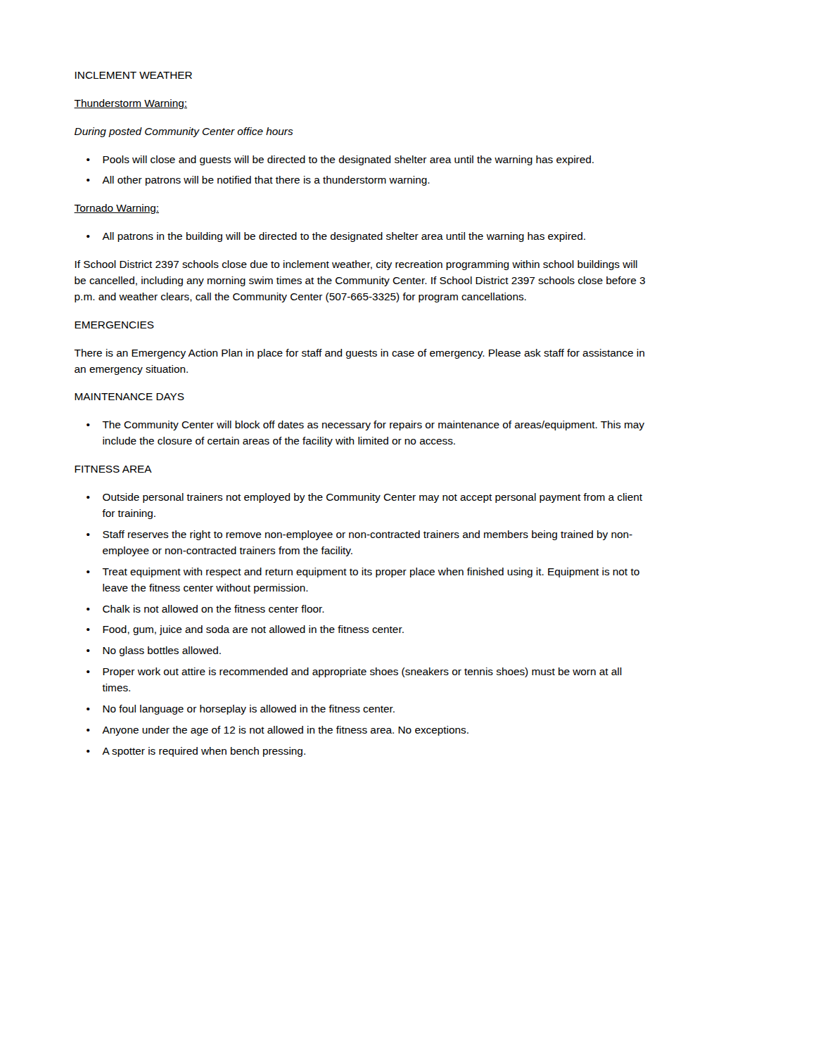INCLEMENT WEATHER
Thunderstorm Warning:
During posted Community Center office hours
Pools will close and guests will be directed to the designated shelter area until the warning has expired.
All other patrons will be notified that there is a thunderstorm warning.
Tornado Warning:
All patrons in the building will be directed to the designated shelter area until the warning has expired.
If School District 2397 schools close due to inclement weather, city recreation programming within school buildings will be cancelled, including any morning swim times at the Community Center. If School District 2397 schools close before 3 p.m. and weather clears, call the Community Center (507-665-3325) for program cancellations.
EMERGENCIES
There is an Emergency Action Plan in place for staff and guests in case of emergency. Please ask staff for assistance in an emergency situation.
MAINTENANCE DAYS
The Community Center will block off dates as necessary for repairs or maintenance of areas/equipment. This may include the closure of certain areas of the facility with limited or no access.
FITNESS AREA
Outside personal trainers not employed by the Community Center may not accept personal payment from a client for training.
Staff reserves the right to remove non-employee or non-contracted trainers and members being trained by non-employee or non-contracted trainers from the facility.
Treat equipment with respect and return equipment to its proper place when finished using it. Equipment is not to leave the fitness center without permission.
Chalk is not allowed on the fitness center floor.
Food, gum, juice and soda are not allowed in the fitness center.
No glass bottles allowed.
Proper work out attire is recommended and appropriate shoes (sneakers or tennis shoes) must be worn at all times.
No foul language or horseplay is allowed in the fitness center.
Anyone under the age of 12 is not allowed in the fitness area. No exceptions.
A spotter is required when bench pressing.